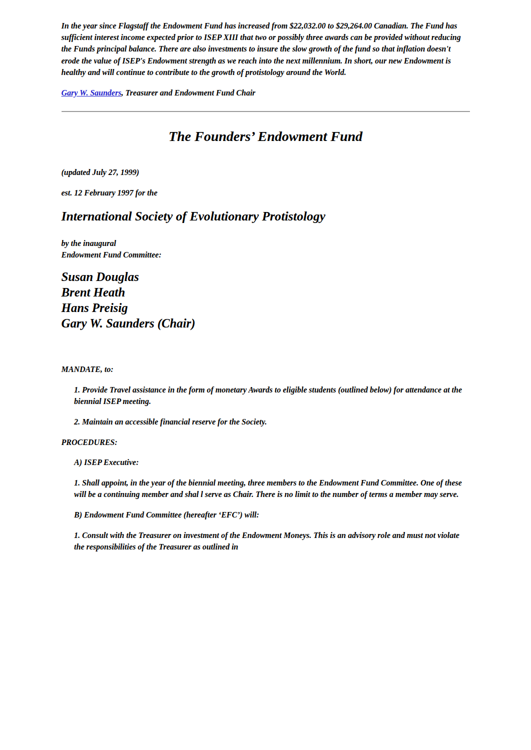In the year since Flagstaff the Endowment Fund has increased from $22,032.00 to $29,264.00 Canadian. The Fund has sufficient interest income expected prior to ISEP XIII that two or possibly three awards can be provided without reducing the Funds principal balance. There are also investments to insure the slow growth of the fund so that inflation doesn't erode the value of ISEP's Endowment strength as we reach into the next millennium. In short, our new Endowment is healthy and will continue to contribute to the growth of protistology around the World.
Gary W. Saunders, Treasurer and Endowment Fund Chair
The Founders’ Endowment Fund
(updated July 27, 1999)
est. 12 February 1997 for the
International Society of Evolutionary Protistology
by the inaugural
Endowment Fund Committee:
Susan Douglas
Brent Heath
Hans Preisig
Gary W. Saunders (Chair)
MANDATE, to:
1. Provide Travel assistance in the form of monetary Awards to eligible students (outlined below) for attendance at the biennial ISEP meeting.
2. Maintain an accessible financial reserve for the Society.
PROCEDURES:
A) ISEP Executive:
1. Shall appoint, in the year of the biennial meeting, three members to the Endowment Fund Committee. One of these will be a continuing member and shal l serve as Chair. There is no limit to the number of terms a member may serve.
B) Endowment Fund Committee (hereafter ‘EFC’) will:
1. Consult with the Treasurer on investment of the Endowment Moneys. This is an advisory role and must not violate the responsibilities of the Treasurer as outlined in